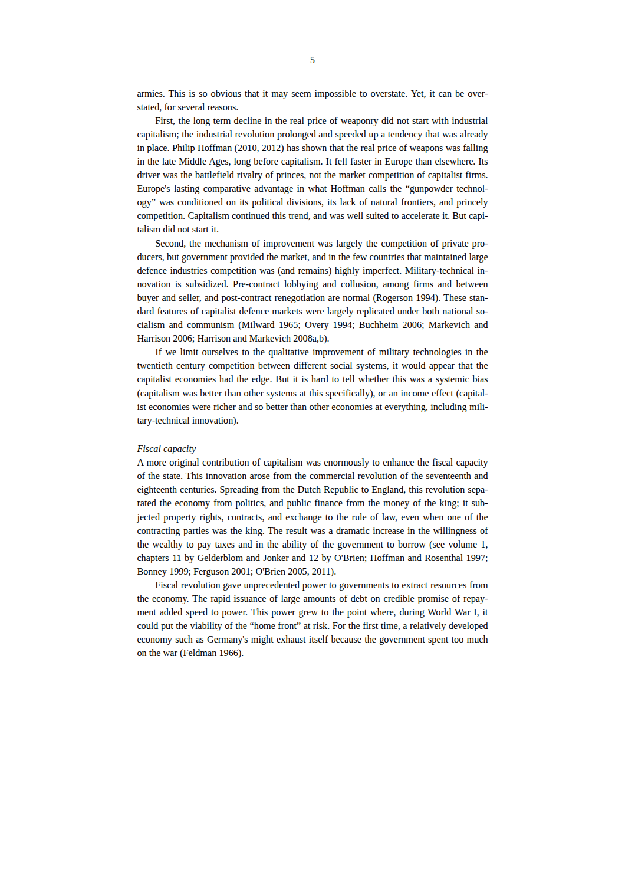5
armies. This is so obvious that it may seem impossible to overstate. Yet, it can be overstated, for several reasons.
First, the long term decline in the real price of weaponry did not start with industrial capitalism; the industrial revolution prolonged and speeded up a tendency that was already in place. Philip Hoffman (2010, 2012) has shown that the real price of weapons was falling in the late Middle Ages, long before capitalism. It fell faster in Europe than elsewhere. Its driver was the battlefield rivalry of princes, not the market competition of capitalist firms. Europe's lasting comparative advantage in what Hoffman calls the “gunpowder technology” was conditioned on its political divisions, its lack of natural frontiers, and princely competition. Capitalism continued this trend, and was well suited to accelerate it. But capitalism did not start it.
Second, the mechanism of improvement was largely the competition of private producers, but government provided the market, and in the few countries that maintained large defence industries competition was (and remains) highly imperfect. Military-technical innovation is subsidized. Pre-contract lobbying and collusion, among firms and between buyer and seller, and post-contract renegotiation are normal (Rogerson 1994). These standard features of capitalist defence markets were largely replicated under both national socialism and communism (Milward 1965; Overy 1994; Buchheim 2006; Markevich and Harrison 2006; Harrison and Markevich 2008a,b).
If we limit ourselves to the qualitative improvement of military technologies in the twentieth century competition between different social systems, it would appear that the capitalist economies had the edge. But it is hard to tell whether this was a systemic bias (capitalism was better than other systems at this specifically), or an income effect (capitalist economies were richer and so better than other economies at everything, including military-technical innovation).
Fiscal capacity
A more original contribution of capitalism was enormously to enhance the fiscal capacity of the state. This innovation arose from the commercial revolution of the seventeenth and eighteenth centuries. Spreading from the Dutch Republic to England, this revolution separated the economy from politics, and public finance from the money of the king; it subjected property rights, contracts, and exchange to the rule of law, even when one of the contracting parties was the king. The result was a dramatic increase in the willingness of the wealthy to pay taxes and in the ability of the government to borrow (see volume 1, chapters 11 by Gelderblom and Jonker and 12 by O'Brien; Hoffman and Rosenthal 1997; Bonney 1999; Ferguson 2001; O'Brien 2005, 2011).
Fiscal revolution gave unprecedented power to governments to extract resources from the economy. The rapid issuance of large amounts of debt on credible promise of repayment added speed to power. This power grew to the point where, during World War I, it could put the viability of the “home front” at risk. For the first time, a relatively developed economy such as Germany's might exhaust itself because the government spent too much on the war (Feldman 1966).